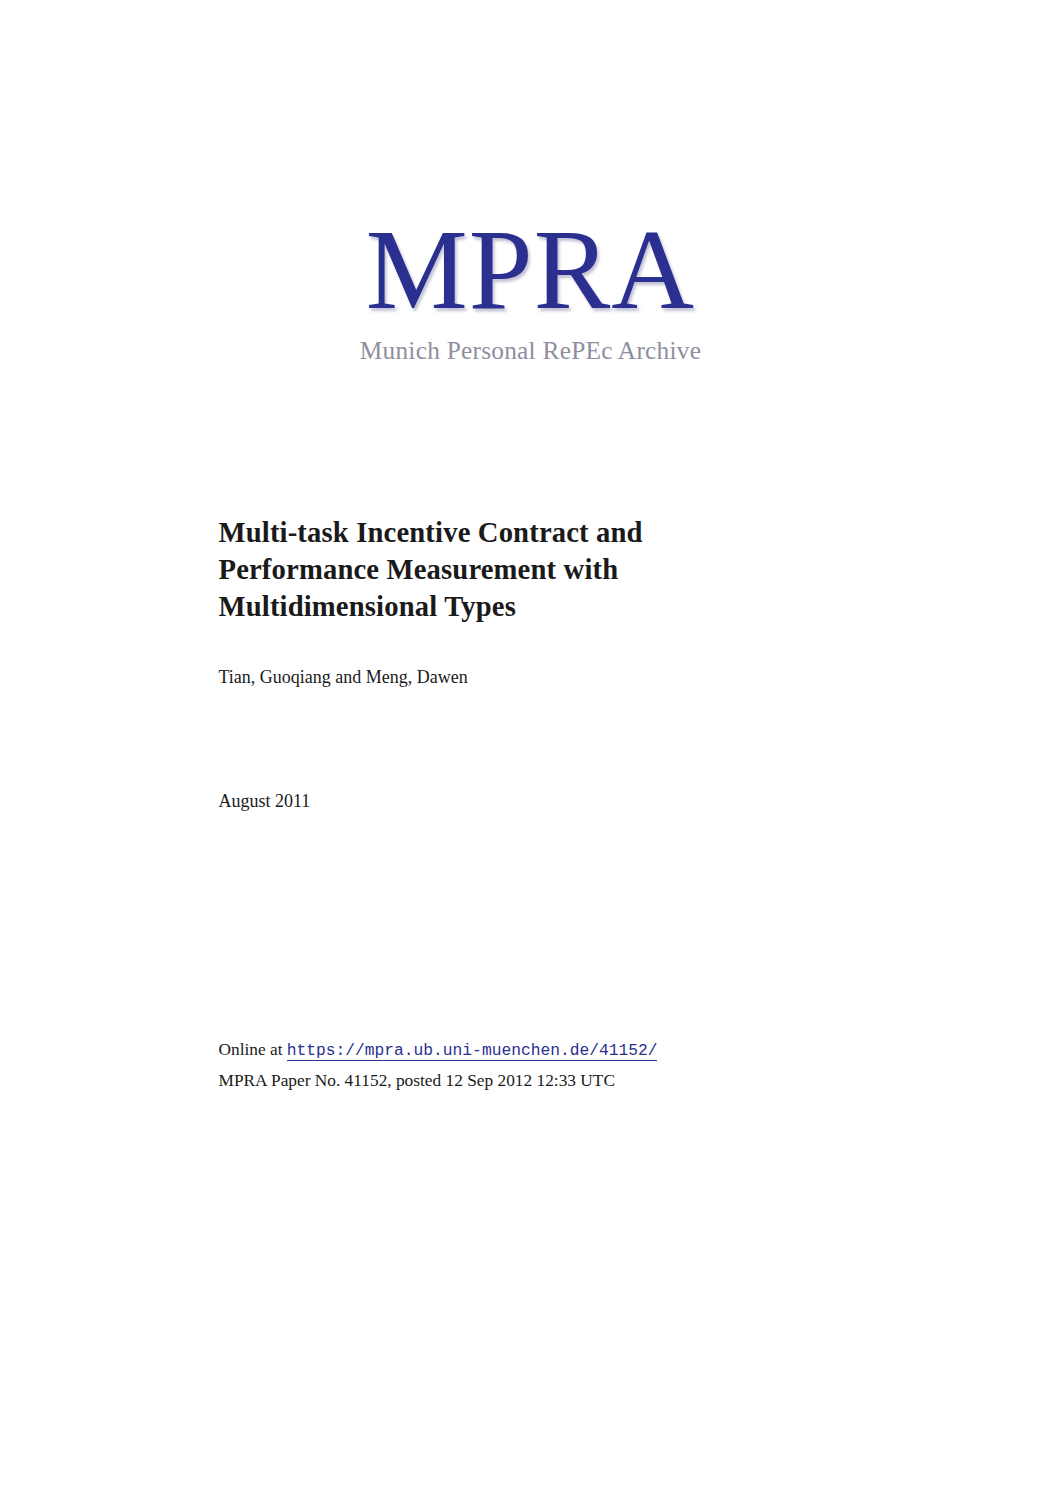MPRA
Munich Personal RePEc Archive
Multi-task Incentive Contract and
Performance Measurement with
Multidimensional Types
Tian, Guoqiang and Meng, Dawen
August 2011
Online at https://mpra.ub.uni-muenchen.de/41152/
MPRA Paper No. 41152, posted 12 Sep 2012 12:33 UTC